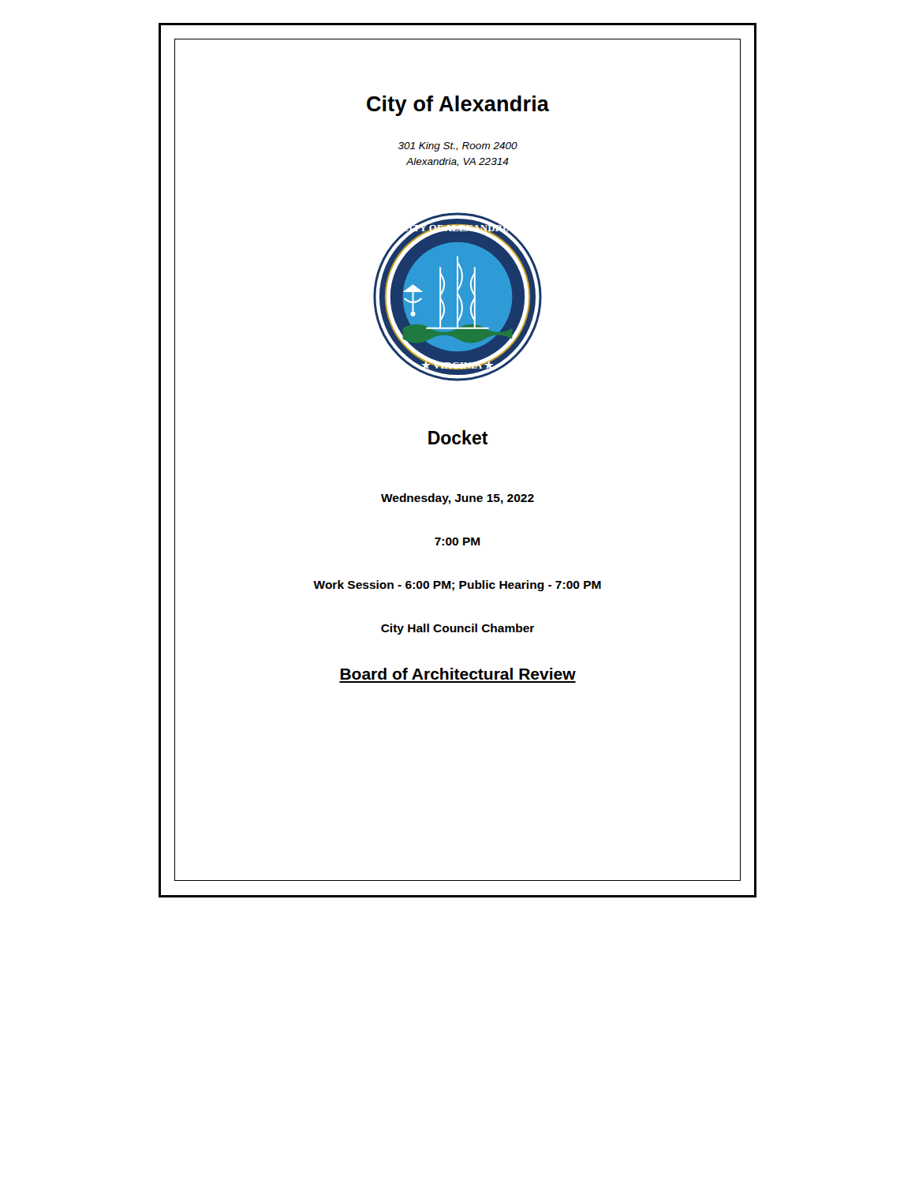City of Alexandria
301 King St., Room 2400
Alexandria, VA 22314
CITY OF ALEXANDRIA ★ VIRGINIA ★
Docket
Wednesday, June 15, 2022
7:00 PM
Work Session - 6:00 PM; Public Hearing - 7:00 PM
City Hall Council Chamber
Board of Architectural Review